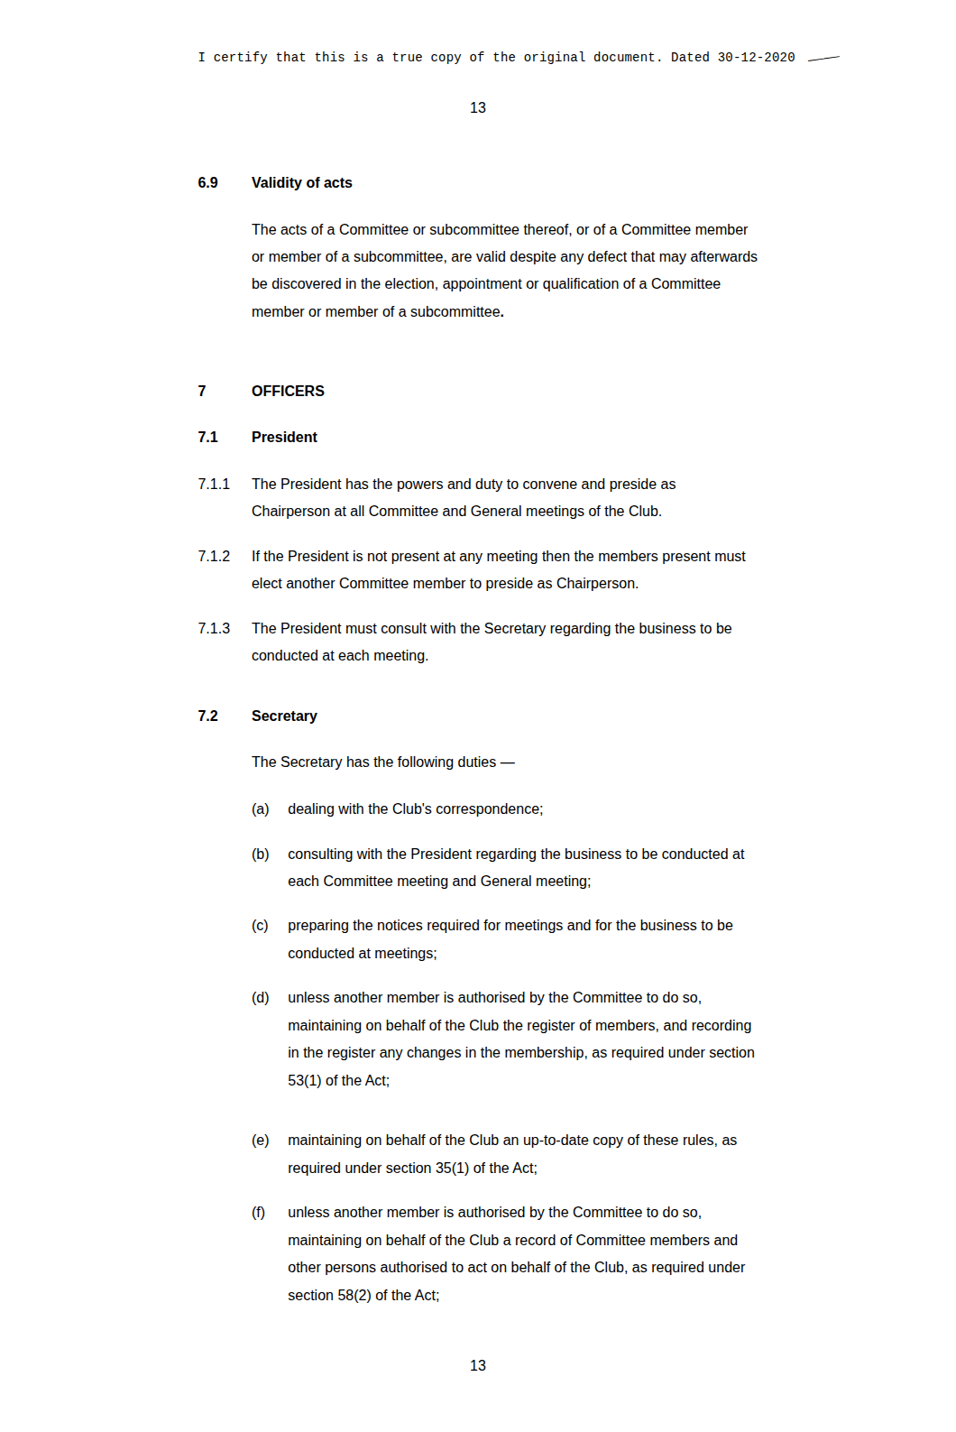I certify that this is a true copy of the original document. Dated 30-12-2020——
13
6.9
Validity of acts
The acts of a Committee or subcommittee thereof, or of a Committee member or member of a subcommittee, are valid despite any defect that may afterwards be discovered in the election, appointment or qualification of a Committee member or member of a subcommittee.
7
OFFICERS
7.1
President
7.1.1
The President has the powers and duty to convene and preside as Chairperson at all Committee and General meetings of the Club.
7.1.2
If the President is not present at any meeting then the members present must elect another Committee member to preside as Chairperson.
7.1.3
The President must consult with the Secretary regarding the business to be conducted at each meeting.
7.2
Secretary
The Secretary has the following duties —
(a) dealing with the Club's correspondence;
(b) consulting with the President regarding the business to be conducted at each Committee meeting and General meeting;
(c) preparing the notices required for meetings and for the business to be conducted at meetings;
(d) unless another member is authorised by the Committee to do so, maintaining on behalf of the Club the register of members, and recording in the register any changes in the membership, as required under section 53(1) of the Act;
(e) maintaining on behalf of the Club an up-to-date copy of these rules, as required under section 35(1) of the Act;
(f) unless another member is authorised by the Committee to do so, maintaining on behalf of the Club a record of Committee members and other persons authorised to act on behalf of the Club, as required under section 58(2) of the Act;
13